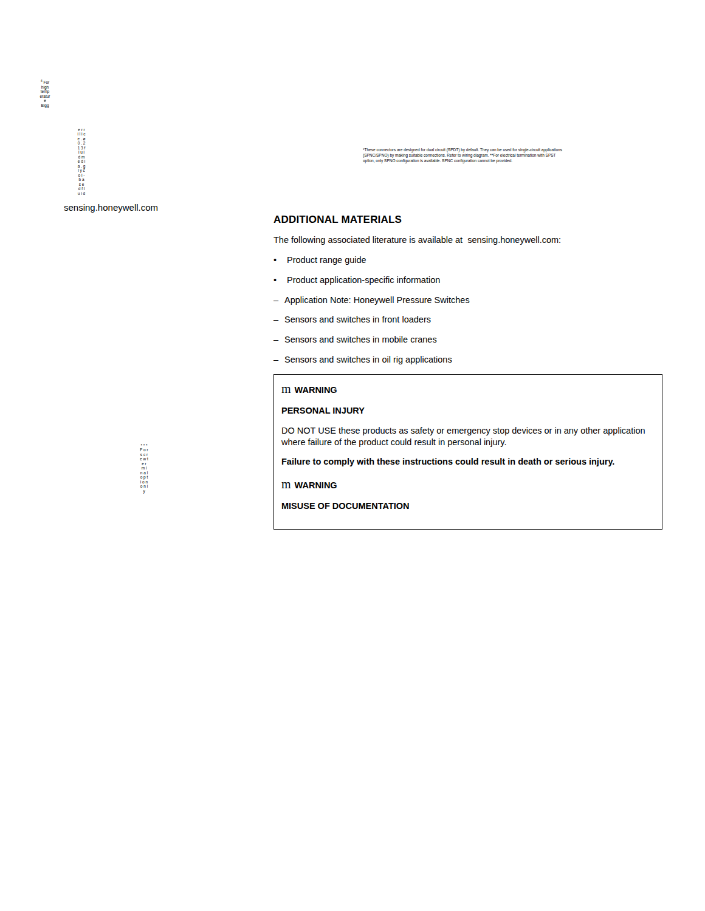4 For high temperature Bigg
e r r i l i c e . ø 0 . 2 1 3 f l u i d m e d i a . g l y c o l - b a s e d f l u i d
* * * F o r s c r e w t e r m i n a l o p t i o n o n l y
*These connectors are designed for dual circuit (SPDT) by default. They can be used for single-circuit applications (SPNC/SPNO) by making suitable connections. Refer to wiring diagram. **For electrical termination with SPST option, only SPNO configuration is available. SPNC configuration cannot be provided.
sensing.honeywell.com
ADDITIONAL MATERIALS
The following associated literature is available at sensing.honeywell.com:
Product range guide
Product application-specific information
Application Note: Honeywell Pressure Switches
Sensors and switches in front loaders
Sensors and switches in mobile cranes
Sensors and switches in oil rig applications
m WARNING
PERSONAL INJURY
DO NOT USE these products as safety or emergency stop devices or in any other application where failure of the product could result in personal injury.
Failure to comply with these instructions could result in death or serious injury.
m WARNING
MISUSE OF DOCUMENTATION